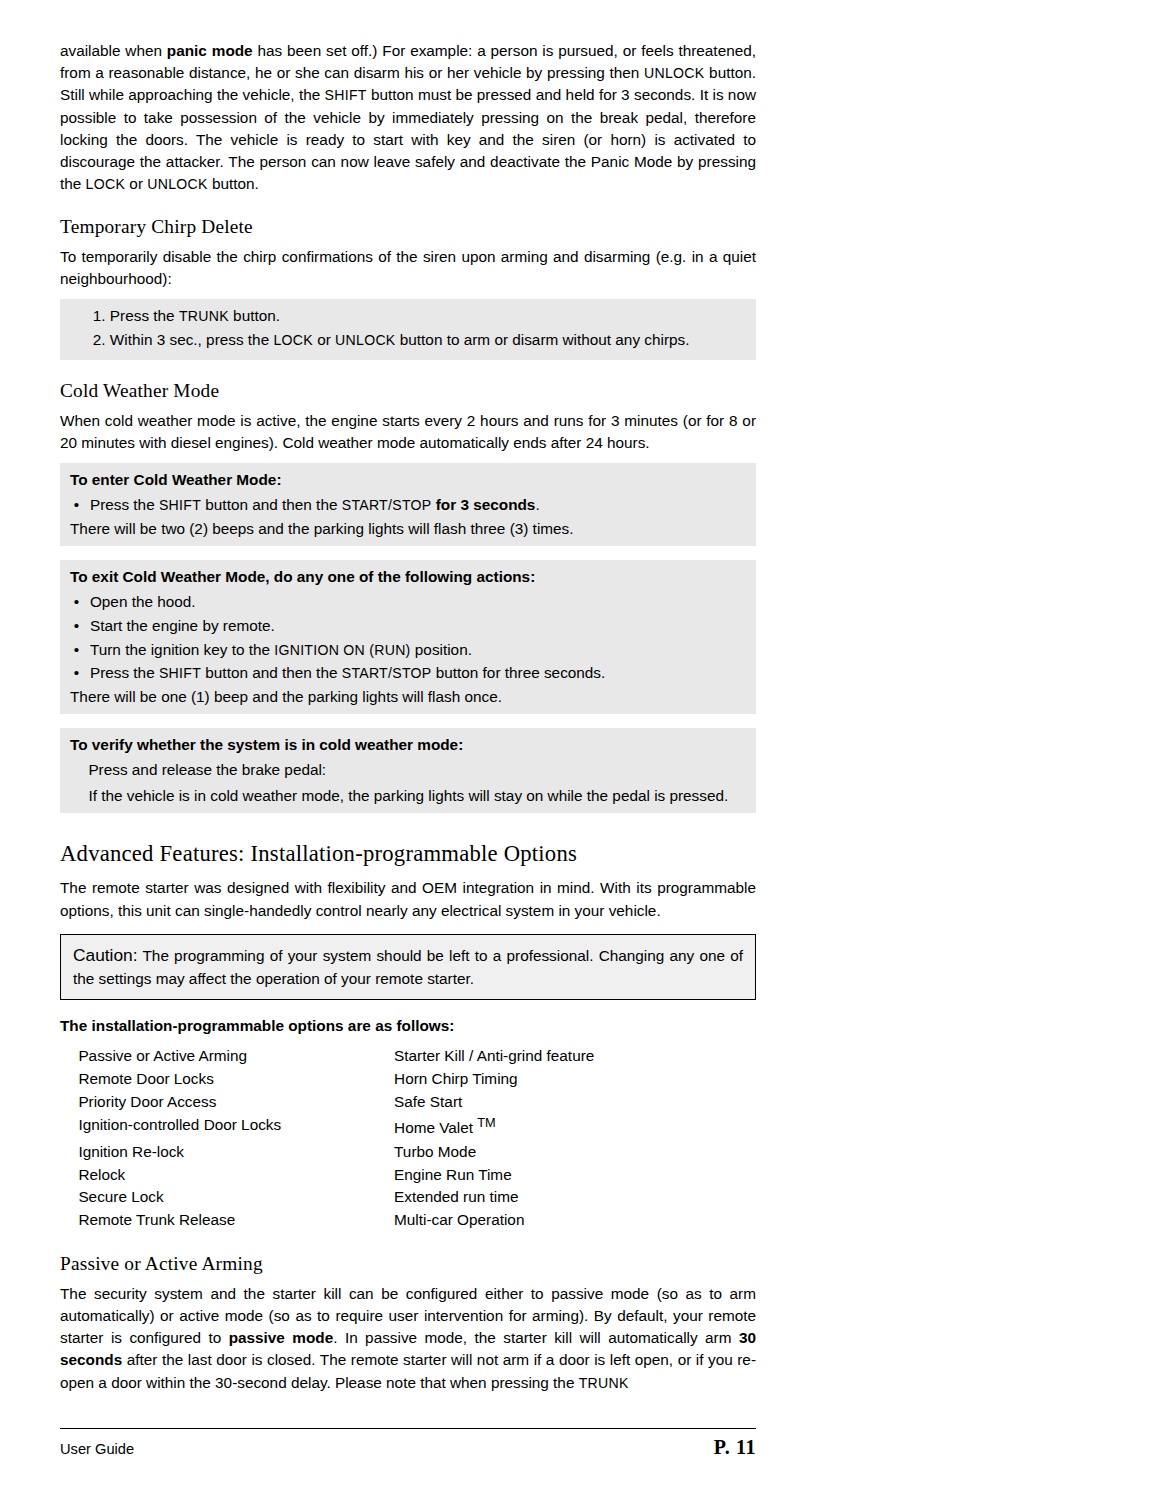available when panic mode has been set off.) For example: a person is pursued, or feels threatened, from a reasonable distance, he or she can disarm his or her vehicle by pressing then UNLOCK button. Still while approaching the vehicle, the SHIFT button must be pressed and held for 3 seconds. It is now possible to take possession of the vehicle by immediately pressing on the break pedal, therefore locking the doors. The vehicle is ready to start with key and the siren (or horn) is activated to discourage the attacker. The person can now leave safely and deactivate the Panic Mode by pressing the LOCK or UNLOCK button.
Temporary Chirp Delete
To temporarily disable the chirp confirmations of the siren upon arming and disarming (e.g. in a quiet neighbourhood):
Press the TRUNK button.
Within 3 sec., press the LOCK or UNLOCK button to arm or disarm without any chirps.
Cold Weather Mode
When cold weather mode is active, the engine starts every 2 hours and runs for 3 minutes (or for 8 or 20 minutes with diesel engines). Cold weather mode automatically ends after 24 hours.
To enter Cold Weather Mode:
Press the SHIFT button and then the START/STOP for 3 seconds.
There will be two (2) beeps and the parking lights will flash three (3) times.
To exit Cold Weather Mode, do any one of the following actions:
Open the hood.
Start the engine by remote.
Turn the ignition key to the IGNITION ON (RUN) position.
Press the SHIFT button and then the START/STOP button for three seconds.
There will be one (1) beep and the parking lights will flash once.
To verify whether the system is in cold weather mode:
Press and release the brake pedal:
If the vehicle is in cold weather mode, the parking lights will stay on while the pedal is pressed.
Advanced Features: Installation-programmable Options
The remote starter was designed with flexibility and OEM integration in mind. With its programmable options, this unit can single-handedly control nearly any electrical system in your vehicle.
Caution: The programming of your system should be left to a professional. Changing any one of the settings may affect the operation of your remote starter.
The installation-programmable options are as follows:
| Passive or Active Arming | Starter Kill / Anti-grind feature |
| Remote Door Locks | Horn Chirp Timing |
| Priority Door Access | Safe Start |
| Ignition-controlled Door Locks | Home Valet TM |
| Ignition Re-lock | Turbo Mode |
| Relock | Engine Run Time |
| Secure Lock | Extended run time |
| Remote Trunk Release | Multi-car Operation |
Passive or Active Arming
The security system and the starter kill can be configured either to passive mode (so as to arm automatically) or active mode (so as to require user intervention for arming). By default, your remote starter is configured to passive mode. In passive mode, the starter kill will automatically arm 30 seconds after the last door is closed. The remote starter will not arm if a door is left open, or if you re-open a door within the 30-second delay. Please note that when pressing the TRUNK
User Guide P. 11